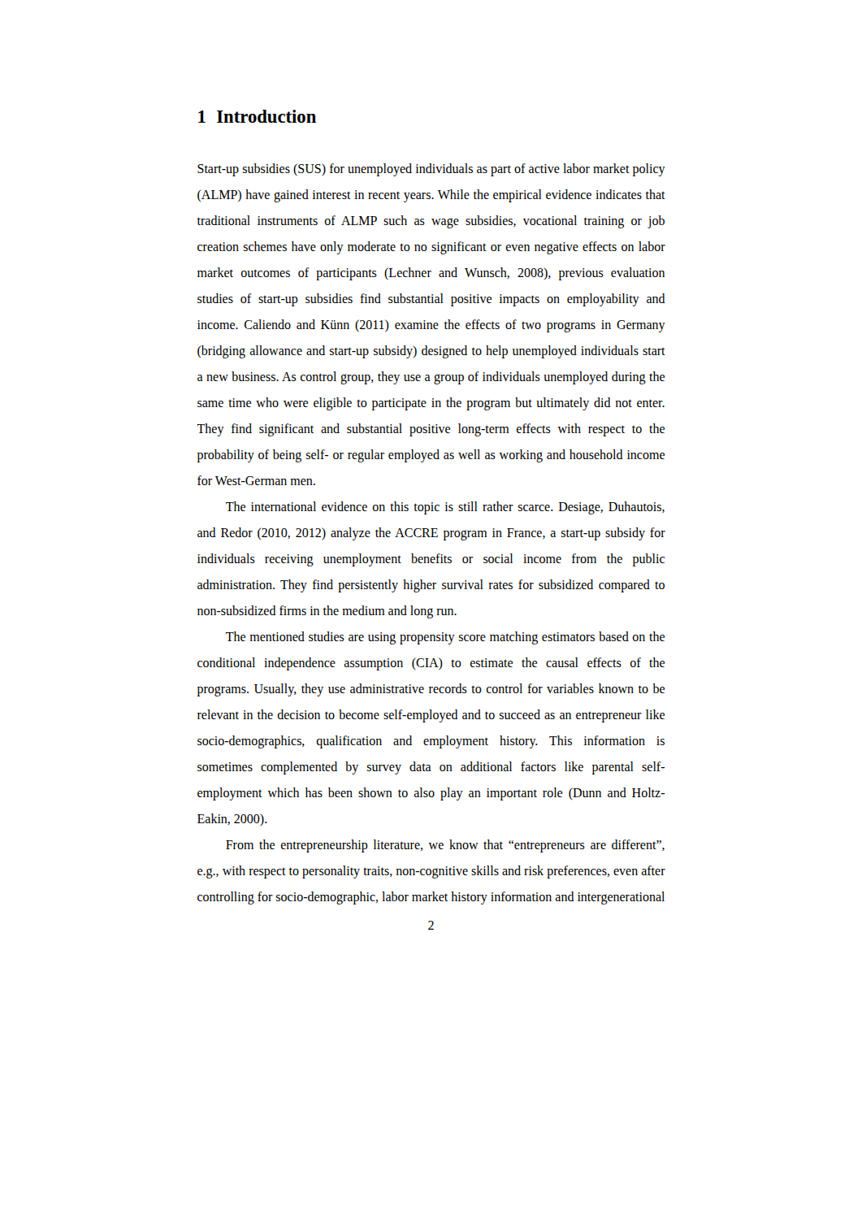1 Introduction
Start-up subsidies (SUS) for unemployed individuals as part of active labor market policy (ALMP) have gained interest in recent years. While the empirical evidence indicates that traditional instruments of ALMP such as wage subsidies, vocational training or job creation schemes have only moderate to no significant or even negative effects on labor market outcomes of participants (Lechner and Wunsch, 2008), previous evaluation studies of start-up subsidies find substantial positive impacts on employability and income. Caliendo and Künn (2011) examine the effects of two programs in Germany (bridging allowance and start-up subsidy) designed to help unemployed individuals start a new business. As control group, they use a group of individuals unemployed during the same time who were eligible to participate in the program but ultimately did not enter. They find significant and substantial positive long-term effects with respect to the probability of being self- or regular employed as well as working and household income for West-German men.
The international evidence on this topic is still rather scarce. Desiage, Duhautois, and Redor (2010, 2012) analyze the ACCRE program in France, a start-up subsidy for individuals receiving unemployment benefits or social income from the public administration. They find persistently higher survival rates for subsidized compared to non-subsidized firms in the medium and long run.
The mentioned studies are using propensity score matching estimators based on the conditional independence assumption (CIA) to estimate the causal effects of the programs. Usually, they use administrative records to control for variables known to be relevant in the decision to become self-employed and to succeed as an entrepreneur like socio-demographics, qualification and employment history. This information is sometimes complemented by survey data on additional factors like parental self-employment which has been shown to also play an important role (Dunn and Holtz-Eakin, 2000).
From the entrepreneurship literature, we know that “entrepreneurs are different”, e.g., with respect to personality traits, non-cognitive skills and risk preferences, even after controlling for socio-demographic, labor market history information and intergenerational
2